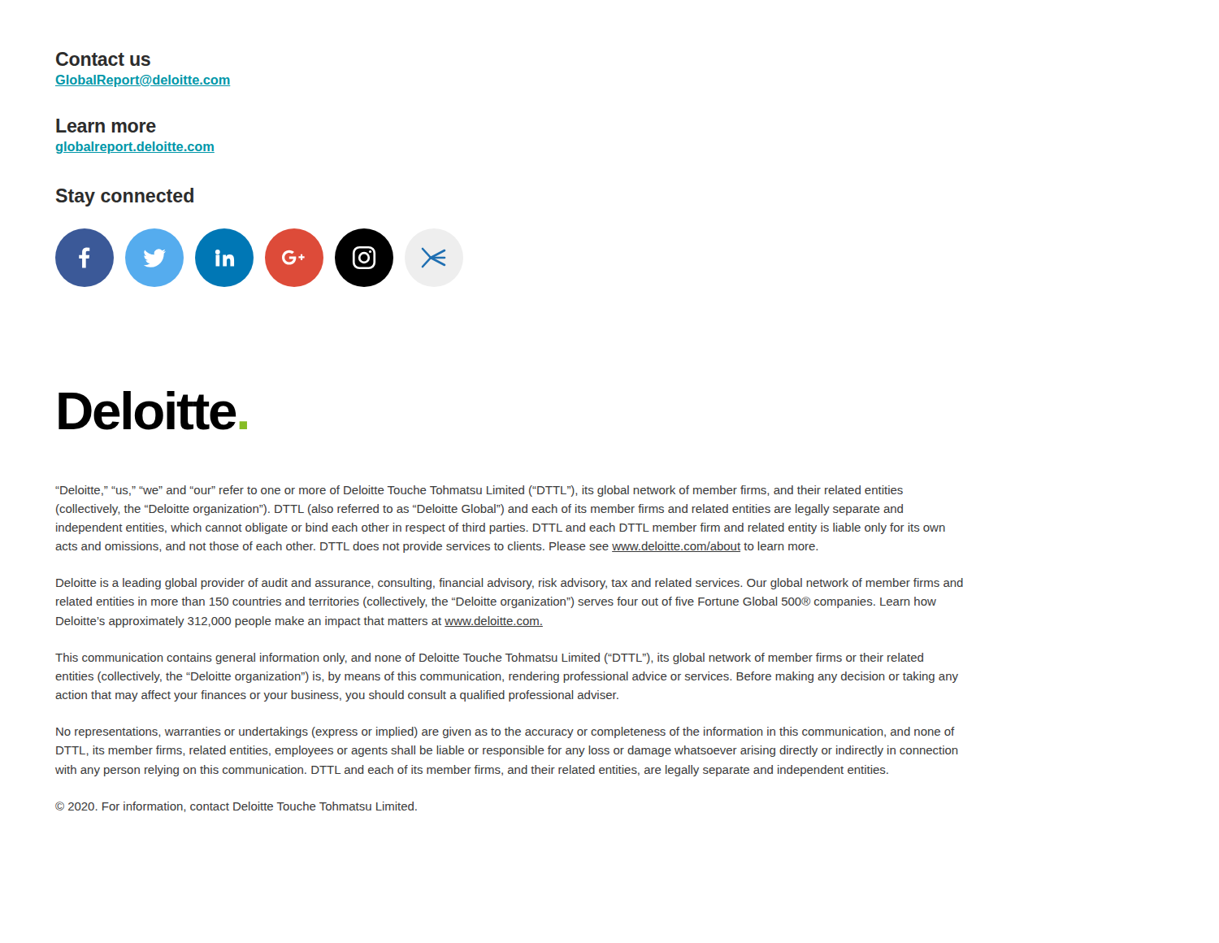Contact us
GlobalReport@deloitte.com
Learn more
globalreport.deloitte.com
Stay connected
Deloitte.
“Deloitte,” “us,” “we” and “our” refer to one or more of Deloitte Touche Tohmatsu Limited (“DTTL”), its global network of member firms, and their related entities (collectively, the “Deloitte organization”). DTTL (also referred to as “Deloitte Global”) and each of its member firms and related entities are legally separate and independent entities, which cannot obligate or bind each other in respect of third parties. DTTL and each DTTL member firm and related entity is liable only for its own acts and omissions, and not those of each other. DTTL does not provide services to clients. Please see www.deloitte.com/about to learn more.
Deloitte is a leading global provider of audit and assurance, consulting, financial advisory, risk advisory, tax and related services. Our global network of member firms and related entities in more than 150 countries and territories (collectively, the “Deloitte organization”) serves four out of five Fortune Global 500® companies. Learn how Deloitte’s approximately 312,000 people make an impact that matters at www.deloitte.com.
This communication contains general information only, and none of Deloitte Touche Tohmatsu Limited (“DTTL”), its global network of member firms or their related entities (collectively, the “Deloitte organization”) is, by means of this communication, rendering professional advice or services. Before making any decision or taking any action that may affect your finances or your business, you should consult a qualified professional adviser.
No representations, warranties or undertakings (express or implied) are given as to the accuracy or completeness of the information in this communication, and none of DTTL, its member firms, related entities, employees or agents shall be liable or responsible for any loss or damage whatsoever arising directly or indirectly in connection with any person relying on this communication. DTTL and each of its member firms, and their related entities, are legally separate and independent entities.
© 2020. For information, contact Deloitte Touche Tohmatsu Limited.